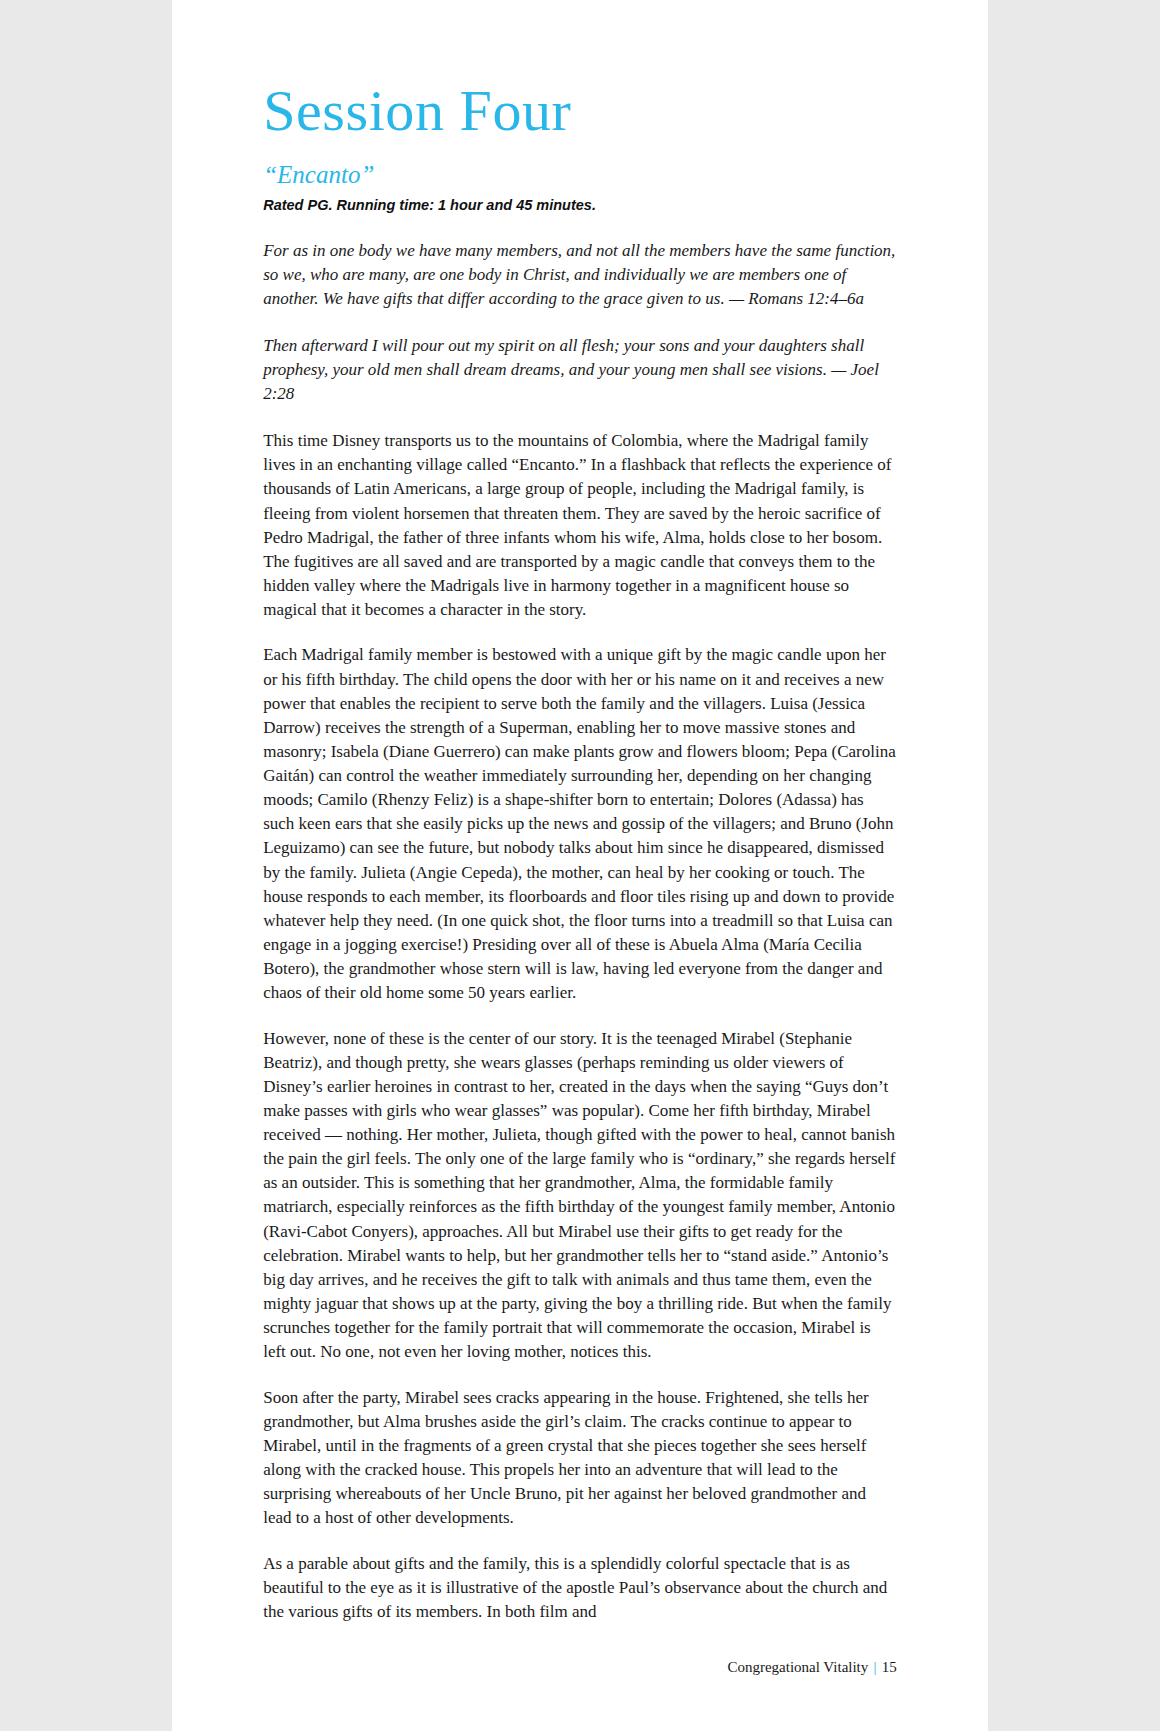Session Four
“Encanto”
Rated PG. Running time: 1 hour and 45 minutes.
For as in one body we have many members, and not all the members have the same function, so we, who are many, are one body in Christ, and individually we are members one of another. We have gifts that differ according to the grace given to us. — Romans 12:4–6a
Then afterward I will pour out my spirit on all flesh; your sons and your daughters shall prophesy, your old men shall dream dreams, and your young men shall see visions. — Joel 2:28
This time Disney transports us to the mountains of Colombia, where the Madrigal family lives in an enchanting village called “Encanto.” In a flashback that reflects the experience of thousands of Latin Americans, a large group of people, including the Madrigal family, is fleeing from violent horsemen that threaten them. They are saved by the heroic sacrifice of Pedro Madrigal, the father of three infants whom his wife, Alma, holds close to her bosom. The fugitives are all saved and are transported by a magic candle that conveys them to the hidden valley where the Madrigals live in harmony together in a magnificent house so magical that it becomes a character in the story.
Each Madrigal family member is bestowed with a unique gift by the magic candle upon her or his fifth birthday. The child opens the door with her or his name on it and receives a new power that enables the recipient to serve both the family and the villagers. Luisa (Jessica Darrow) receives the strength of a Superman, enabling her to move massive stones and masonry; Isabela (Diane Guerrero) can make plants grow and flowers bloom; Pepa (Carolina Gaitán) can control the weather immediately surrounding her, depending on her changing moods; Camilo (Rhenzy Feliz) is a shape-shifter born to entertain; Dolores (Adassa) has such keen ears that she easily picks up the news and gossip of the villagers; and Bruno (John Leguizamo) can see the future, but nobody talks about him since he disappeared, dismissed by the family. Julieta (Angie Cepeda), the mother, can heal by her cooking or touch. The house responds to each member, its floorboards and floor tiles rising up and down to provide whatever help they need. (In one quick shot, the floor turns into a treadmill so that Luisa can engage in a jogging exercise!) Presiding over all of these is Abuela Alma (María Cecilia Botero), the grandmother whose stern will is law, having led everyone from the danger and chaos of their old home some 50 years earlier.
However, none of these is the center of our story. It is the teenaged Mirabel (Stephanie Beatriz), and though pretty, she wears glasses (perhaps reminding us older viewers of Disney’s earlier heroines in contrast to her, created in the days when the saying “Guys don’t make passes with girls who wear glasses” was popular). Come her fifth birthday, Mirabel received — nothing. Her mother, Julieta, though gifted with the power to heal, cannot banish the pain the girl feels. The only one of the large family who is “ordinary,” she regards herself as an outsider. This is something that her grandmother, Alma, the formidable family matriarch, especially reinforces as the fifth birthday of the youngest family member, Antonio (Ravi-Cabot Conyers), approaches. All but Mirabel use their gifts to get ready for the celebration. Mirabel wants to help, but her grandmother tells her to “stand aside.” Antonio’s big day arrives, and he receives the gift to talk with animals and thus tame them, even the mighty jaguar that shows up at the party, giving the boy a thrilling ride. But when the family scrunches together for the family portrait that will commemorate the occasion, Mirabel is left out. No one, not even her loving mother, notices this.
Soon after the party, Mirabel sees cracks appearing in the house. Frightened, she tells her grandmother, but Alma brushes aside the girl’s claim. The cracks continue to appear to Mirabel, until in the fragments of a green crystal that she pieces together she sees herself along with the cracked house. This propels her into an adventure that will lead to the surprising whereabouts of her Uncle Bruno, pit her against her beloved grandmother and lead to a host of other developments.
As a parable about gifts and the family, this is a splendidly colorful spectacle that is as beautiful to the eye as it is illustrative of the apostle Paul’s observance about the church and the various gifts of its members. In both film and
Congregational Vitality|15